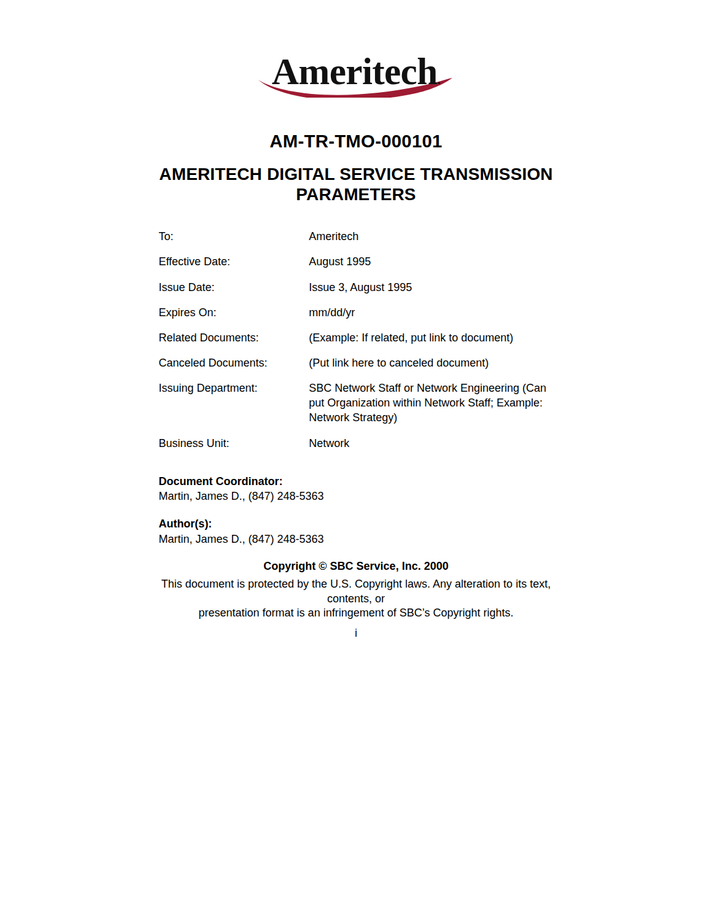Ameritech.
AM-TR-TMO-000101
AMERITECH DIGITAL SERVICE TRANSMISSION
PARAMETERS
| To: | Ameritech |
| Effective Date: | August 1995 |
| Issue Date: | Issue 3, August 1995 |
| Expires On: | mm/dd/yr |
| Related Documents: | (Example: If related, put link to document) |
| Canceled Documents: | (Put link here to canceled document) |
| Issuing Department: | SBC Network Staff or Network Engineering (Can put Organization within Network Staff; Example: Network Strategy) |
| Business Unit: | Network |
Document Coordinator:
Martin, James D., (847) 248-5363
Author(s):
Martin, James D., (847) 248-5363
Copyright © SBC Service, Inc. 2000
This document is protected by the U.S. Copyright laws. Any alteration to its text, contents, or
presentation format is an infringement of SBC’s Copyright rights.
i